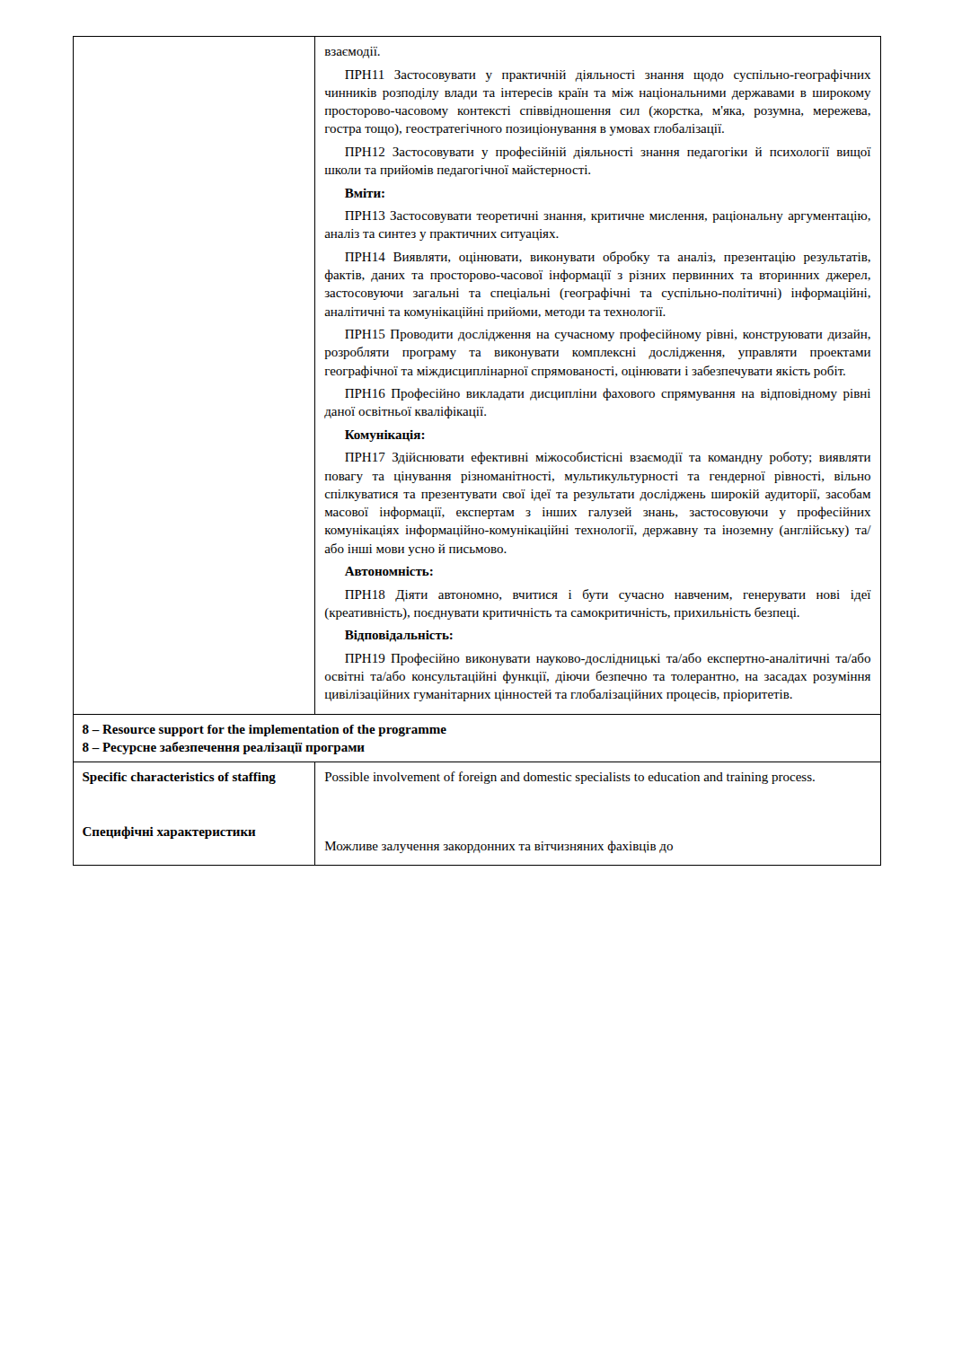| | взаємодії. ПРН11 Застосовувати у практичній діяльності знання щодо суспільно-географічних чинників розподілу влади та інтересів країн та між національними державами в широкому просторово-часовому контексті співвідношення сил (жорстка, м'яка, розумна, мережева, гостра тощо), геостратегічного позиціонування в умовах глобалізації. ПРН12 Застосовувати у професійній діяльності знання педагогіки й психології вищої школи та прийомів педагогічної майстерності. Вміти: ПРН13 Застосовувати теоретичні знання, критичне мислення, раціональну аргументацію, аналіз та синтез у практичних ситуаціях. ПРН14 Виявляти, оцінювати, виконувати обробку та аналіз, презентацію результатів, фактів, даних та просторово-часової інформації з різних первинних та вторинних джерел, застосовуючи загальні та спеціальні (географічні та суспільно-політичні) інформаційні, аналітичні та комунікаційні прийоми, методи та технології. ПРН15 Проводити дослідження на сучасному професійному рівні, конструювати дизайн, розробляти програму та виконувати комплексні дослідження, управляти проектами географічної та міждисциплінарної спрямованості, оцінювати і забезпечувати якість робіт. ПРН16 Професійно викладати дисципліни фахового спрямування на відповідному рівні даної освітньої кваліфікації. Комунікація: ПРН17 Здійснювати ефективні міжособистісні взаємодії та командну роботу; виявляти повагу та цінування різноманітності, мультикультурності та гендерної рівності, вільно спілкуватися та презентувати свої ідеї та результати досліджень широкій аудиторії, засобам масової інформації, експертам з інших галузей знань, застосовуючи у професійних комунікаціях інформаційно-комунікаційні технології, державну та іноземну (англійську) та/або інші мови усно й письмово. Автономність: ПРН18 Діяти автономно, вчитися і бути сучасно навченим, генерувати нові ідеї (креативність), поєднувати критичність та самокритичність, прихильність безпеці. Відповідальність: ПРН19 Професійно виконувати науково-дослідницькі та/або експертно-аналітичні та/або освітні та/або консультаційні функції, діючи безпечно та толерантно, на засадах розуміння цивілізаційних гуманітарних цінностей та глобалізаційних процесів, пріоритетів. |
| 8 – Resource support for the implementation of the programme 8 – Ресурсне забезпечення реалізації програми |
| Specific characteristics of staffing Специфічні характеристики | Possible involvement of foreign and domestic specialists to education and training process. Можливе залучення закордонних та вітчизняних фахівців до |